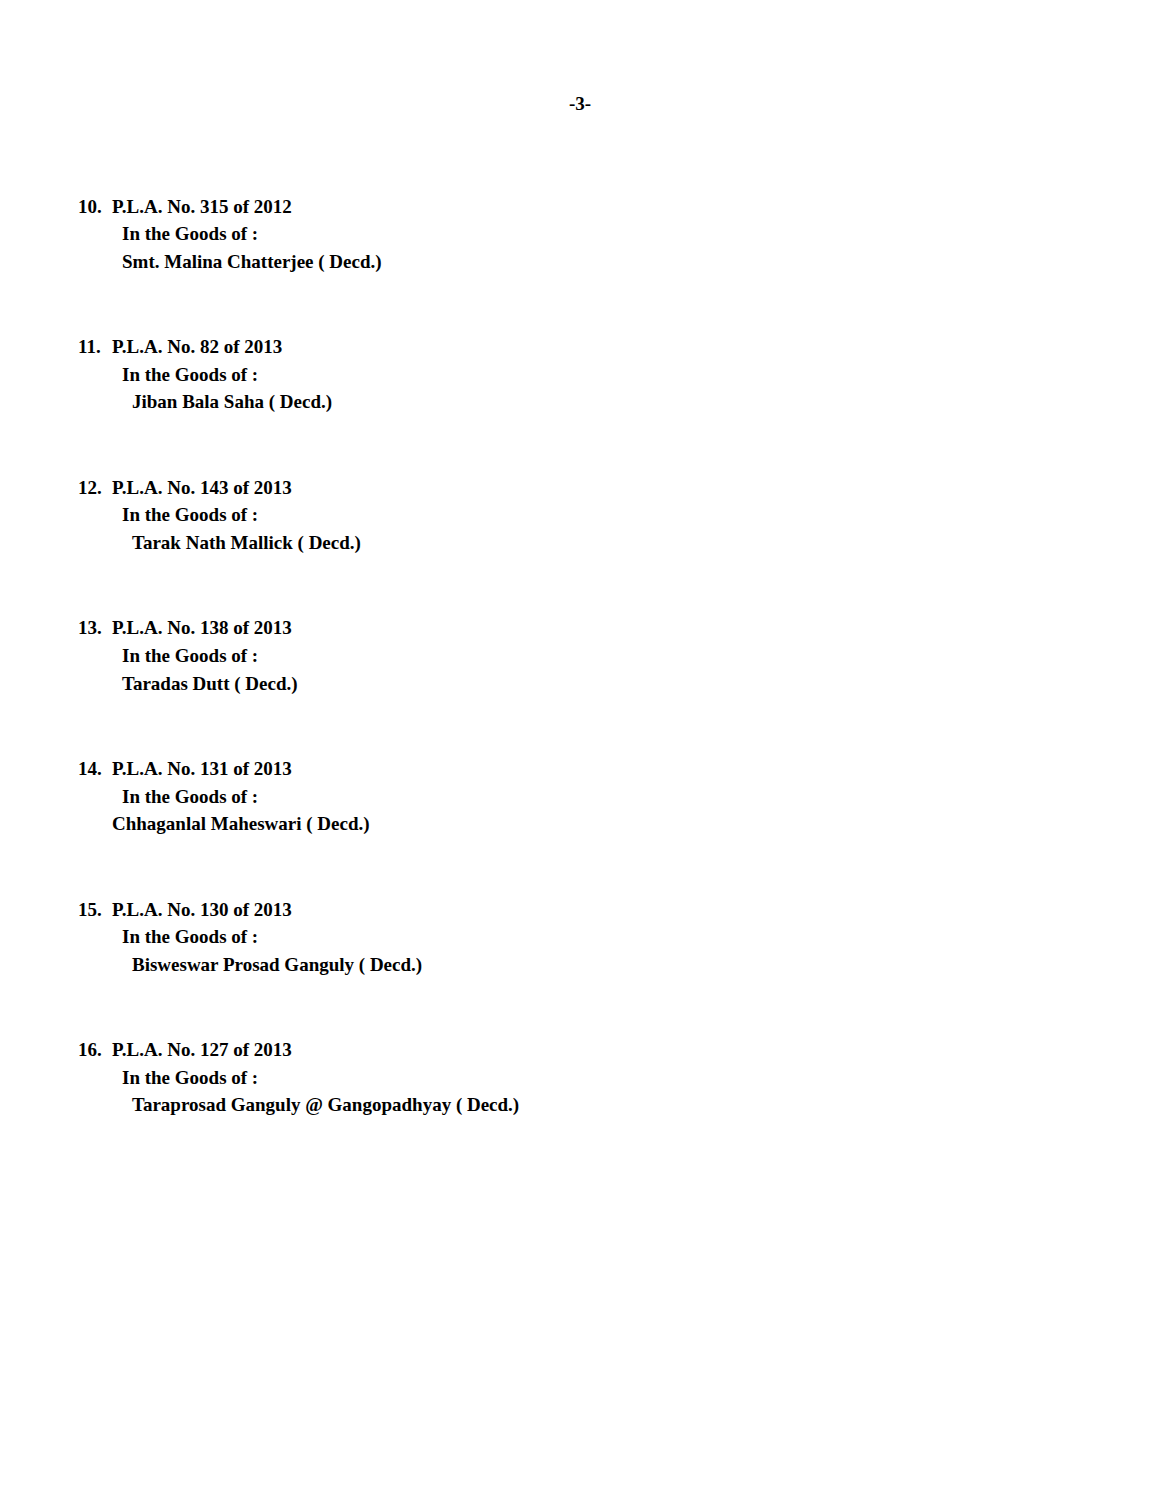-3-
10.
P.L.A. No. 315 of 2012
In the Goods of :
Smt. Malina Chatterjee ( Decd.)
11.
P.L.A. No. 82 of 2013
In the Goods of :
Jiban Bala Saha ( Decd.)
12.
P.L.A. No. 143 of 2013
In the Goods of :
Tarak Nath Mallick ( Decd.)
13.
P.L.A. No. 138 of 2013
In the Goods of :
Taradas Dutt ( Decd.)
14.
P.L.A. No. 131 of 2013
In the Goods of :
Chhaganlal Maheswari ( Decd.)
15.
P.L.A. No. 130 of 2013
In the Goods of :
Bisweswar Prosad Ganguly ( Decd.)
16.
P.L.A. No. 127 of 2013
In the Goods of :
Taraprosad Ganguly @ Gangopadhyay ( Decd.)